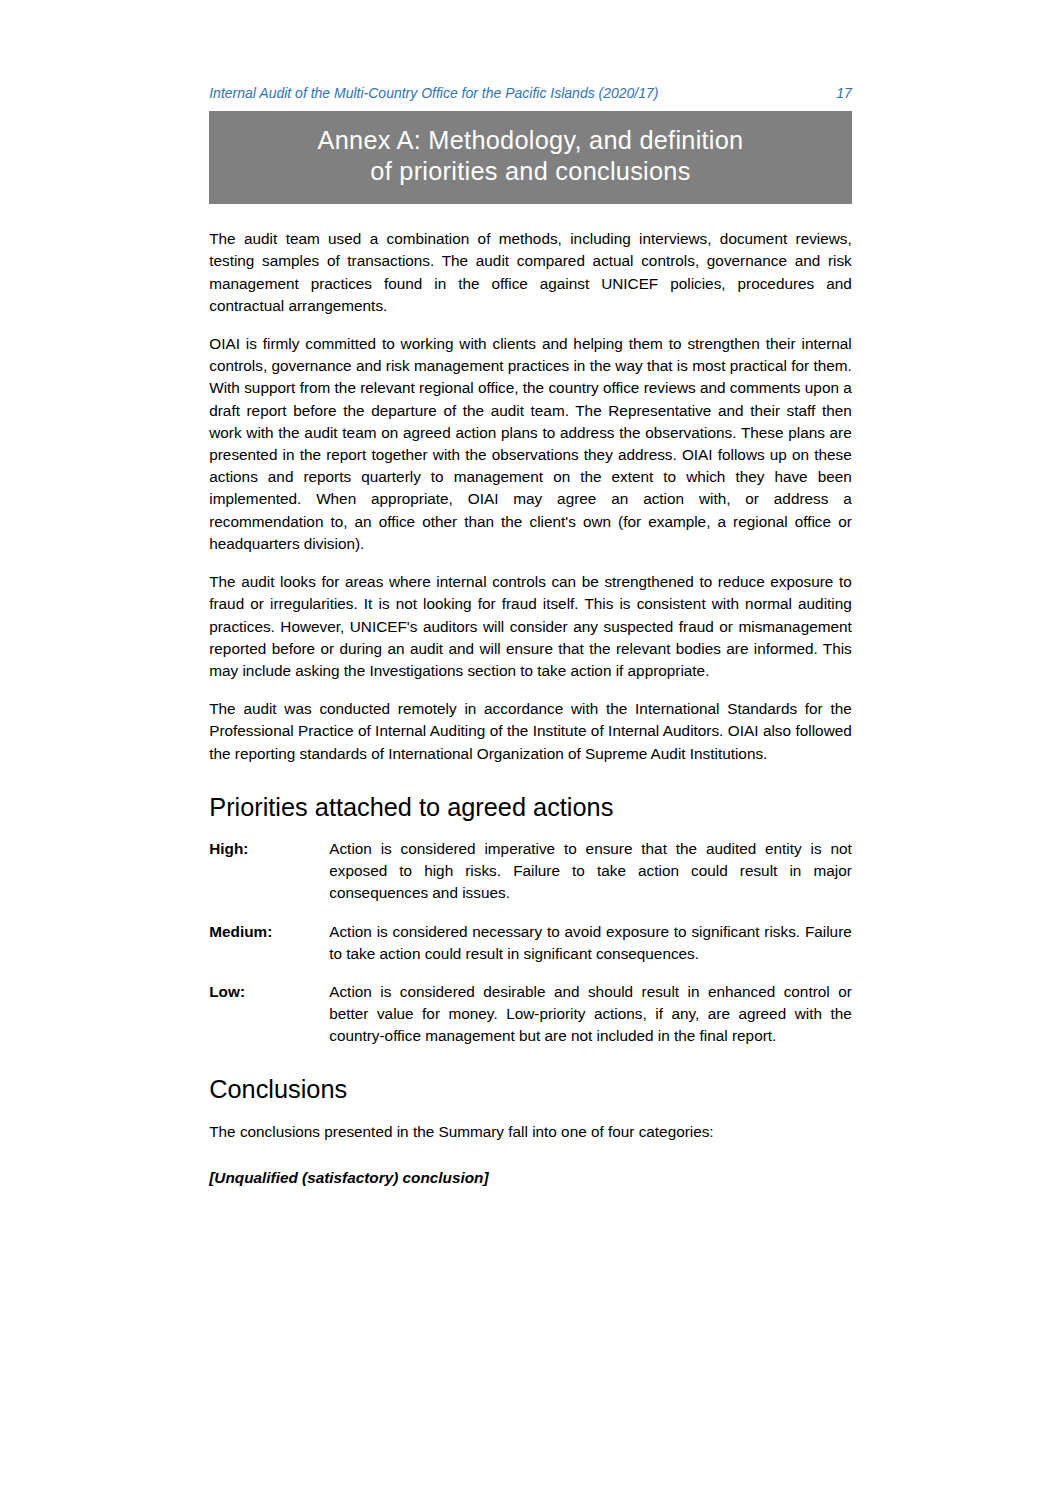Internal Audit of the Multi-Country Office for the Pacific Islands (2020/17) 17
Annex A: Methodology, and definition
of priorities and conclusions
The audit team used a combination of methods, including interviews, document reviews, testing samples of transactions. The audit compared actual controls, governance and risk management practices found in the office against UNICEF policies, procedures and contractual arrangements.
OIAI is firmly committed to working with clients and helping them to strengthen their internal controls, governance and risk management practices in the way that is most practical for them. With support from the relevant regional office, the country office reviews and comments upon a draft report before the departure of the audit team. The Representative and their staff then work with the audit team on agreed action plans to address the observations. These plans are presented in the report together with the observations they address. OIAI follows up on these actions and reports quarterly to management on the extent to which they have been implemented. When appropriate, OIAI may agree an action with, or address a recommendation to, an office other than the client's own (for example, a regional office or headquarters division).
The audit looks for areas where internal controls can be strengthened to reduce exposure to fraud or irregularities. It is not looking for fraud itself. This is consistent with normal auditing practices. However, UNICEF's auditors will consider any suspected fraud or mismanagement reported before or during an audit and will ensure that the relevant bodies are informed. This may include asking the Investigations section to take action if appropriate.
The audit was conducted remotely in accordance with the International Standards for the Professional Practice of Internal Auditing of the Institute of Internal Auditors. OIAI also followed the reporting standards of International Organization of Supreme Audit Institutions.
Priorities attached to agreed actions
High:
Action is considered imperative to ensure that the audited entity is not exposed to high risks. Failure to take action could result in major consequences and issues.
Medium:
Action is considered necessary to avoid exposure to significant risks. Failure to take action could result in significant consequences.
Low:
Action is considered desirable and should result in enhanced control or better value for money. Low-priority actions, if any, are agreed with the country-office management but are not included in the final report.
Conclusions
The conclusions presented in the Summary fall into one of four categories:
[Unqualified (satisfactory) conclusion]